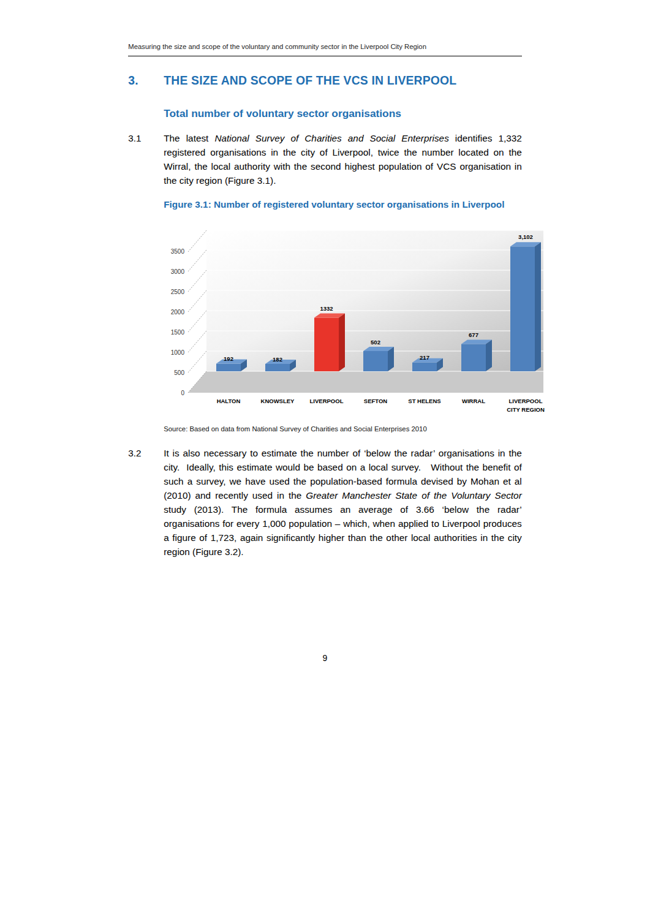Measuring the size and scope of the voluntary and community sector in the Liverpool City Region
3. THE SIZE AND SCOPE OF THE VCS IN LIVERPOOL
Total number of voluntary sector organisations
3.1
The latest National Survey of Charities and Social Enterprises identifies 1,332 registered organisations in the city of Liverpool, twice the number located on the Wirral, the local authority with the second highest population of VCS organisation in the city region (Figure 3.1).
Figure 3.1: Number of registered voluntary sector organisations in Liverpool
0 500 1000 1500 2000 2500 3000 3500 192 182 1332 502 217 677 3,102 HALTON KNOWSLEY LIVERPOOL SEFTON ST HELENS WIRRAL LIVERPOOL CITY REGION
Source: Based on data from National Survey of Charities and Social Enterprises 2010
3.2
It is also necessary to estimate the number of ‘below the radar’ organisations in the city. Ideally, this estimate would be based on a local survey. Without the benefit of such a survey, we have used the population-based formula devised by Mohan et al (2010) and recently used in the Greater Manchester State of the Voluntary Sector study (2013). The formula assumes an average of 3.66 ‘below the radar’ organisations for every 1,000 population – which, when applied to Liverpool produces a figure of 1,723, again significantly higher than the other local authorities in the city region (Figure 3.2).
9